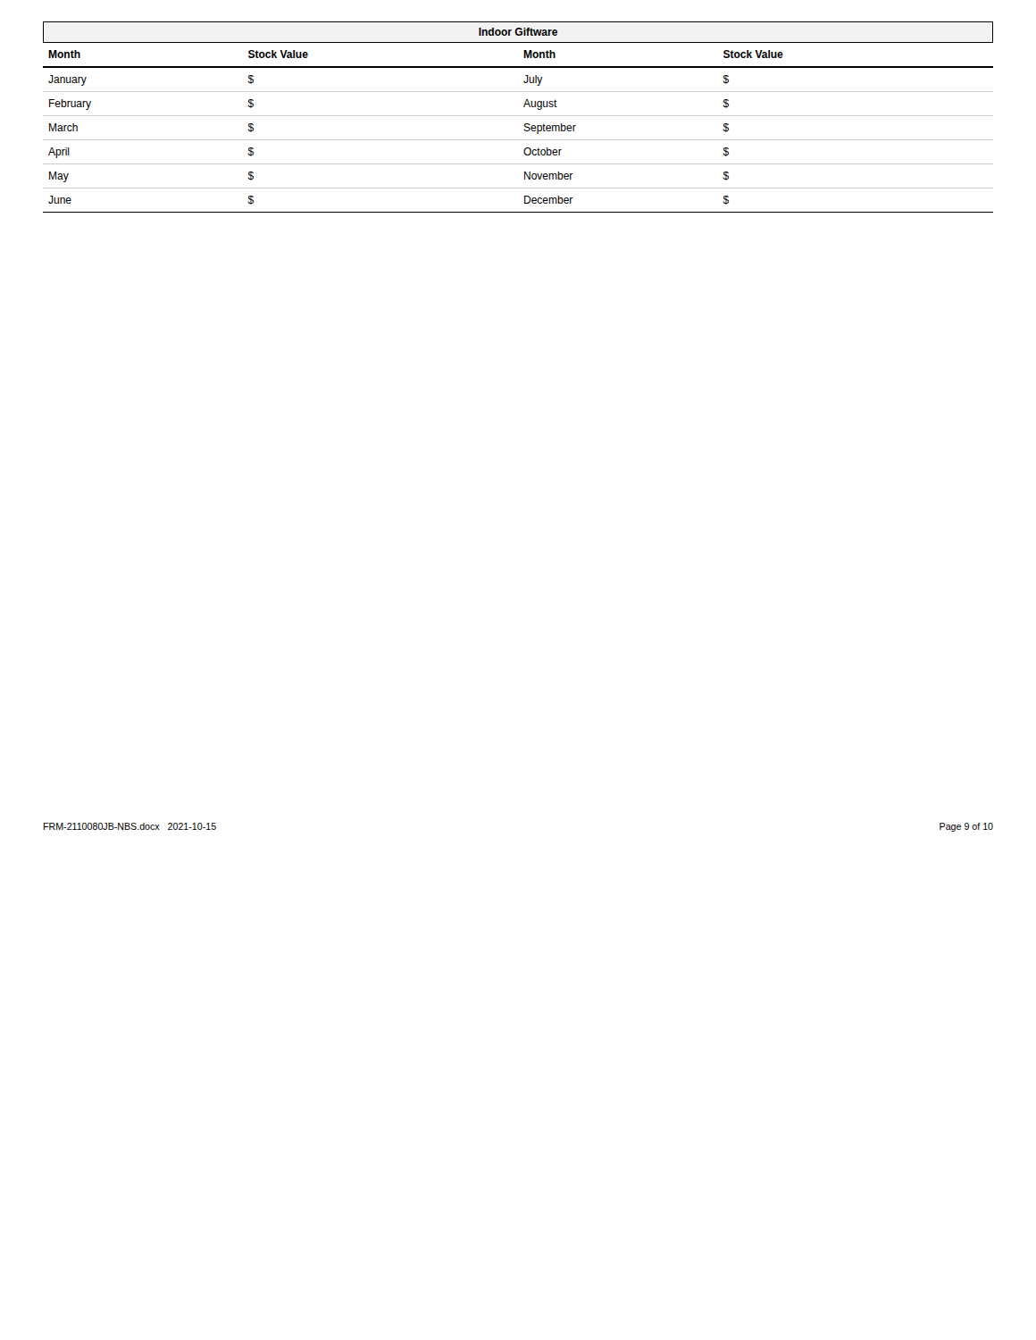Indoor Giftware
| Month | Stock Value | Month | Stock Value |
| --- | --- | --- | --- |
| January | $ | July | $ |
| February | $ | August | $ |
| March | $ | September | $ |
| April | $ | October | $ |
| May | $ | November | $ |
| June | $ | December | $ |
FRM-2110080JB-NBS.docx 2021-10-15 Page 9 of 10